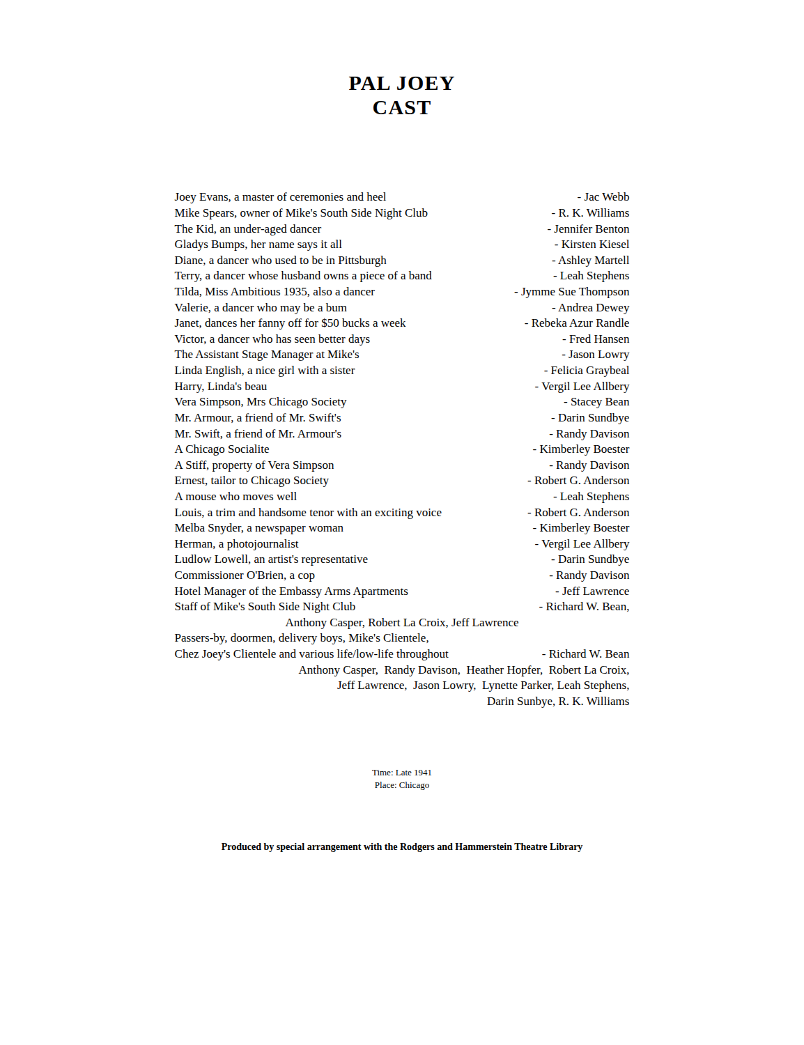PAL JOEYCAST
| Joey Evans, a master of ceremonies and heel | - Jac Webb |
| Mike Spears, owner of Mike's South Side Night Club | - R. K. Williams |
| The Kid, an under-aged dancer | - Jennifer Benton |
| Gladys Bumps, her name says it all | - Kirsten Kiesel |
| Diane, a dancer who used to be in Pittsburgh | - Ashley Martell |
| Terry, a dancer whose husband owns a piece of a band | - Leah Stephens |
| Tilda, Miss Ambitious 1935, also a dancer | - Jymme Sue Thompson |
| Valerie, a dancer who may be a bum | - Andrea Dewey |
| Janet, dances her fanny off for $50 bucks a week | - Rebeka Azur Randle |
| Victor, a dancer who has seen better days | - Fred Hansen |
| The Assistant Stage Manager at Mike's | - Jason Lowry |
| Linda English, a nice girl with a sister | - Felicia Graybeal |
| Harry, Linda's beau | - Vergil Lee Allbery |
| Vera Simpson, Mrs Chicago Society | - Stacey Bean |
| Mr. Armour, a friend of Mr. Swift's | - Darin Sundbye |
| Mr. Swift, a friend of Mr. Armour's | - Randy Davison |
| A Chicago Socialite | - Kimberley Boester |
| A Stiff, property of Vera Simpson | - Randy Davison |
| Ernest, tailor to Chicago Society | - Robert G. Anderson |
| A mouse who moves well | - Leah Stephens |
| Louis, a trim and handsome tenor with an exciting voice | - Robert G. Anderson |
| Melba Snyder, a newspaper woman | - Kimberley Boester |
| Herman, a photojournalist | - Vergil Lee Allbery |
| Ludlow Lowell, an artist's representative | - Darin Sundbye |
| Commissioner O'Brien, a cop | - Randy Davison |
| Hotel Manager of the Embassy Arms Apartments | - Jeff Lawrence |
| Staff of Mike's South Side Night Club | - Richard W. Bean, |
| Anthony Casper, Robert La Croix, Jeff Lawrence |
| Passers-by, doormen, delivery boys, Mike's Clientele, |
| Chez Joey's Clientele and various life/low-life throughout | - Richard W. Bean |
| Anthony Casper, Randy Davison, Heather Hopfer, Robert La Croix, |
| Jeff Lawrence, Jason Lowry, Lynette Parker, Leah Stephens, |
| Darin Sunbye, R. K. Williams |
Time: Late 1941
Place: Chicago
Produced by special arrangement with the Rodgers and Hammerstein Theatre Library